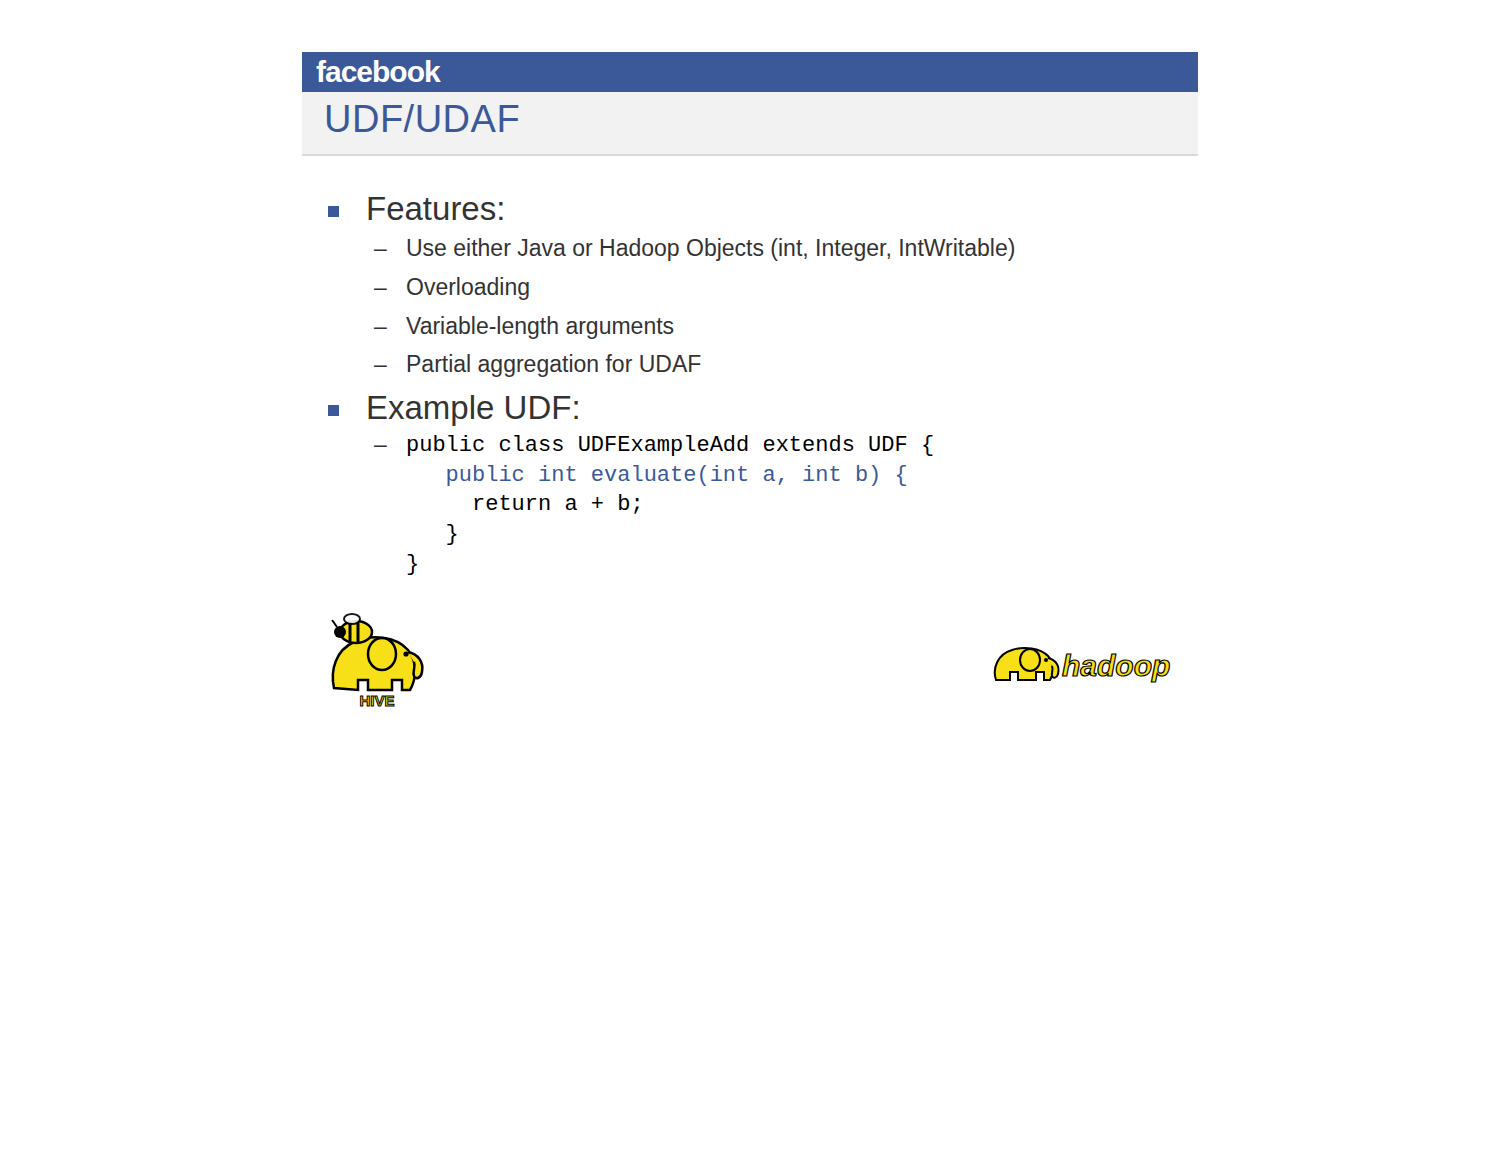facebook
UDF/UDAF
Features:
Use either Java or Hadoop Objects (int, Integer, IntWritable)
Overloading
Variable-length arguments
Partial aggregation for UDAF
Example UDF:
public class UDFExampleAdd extends UDF {
   public int evaluate(int a, int b) {
     return a + b;
   }
}
HIVE hadoop